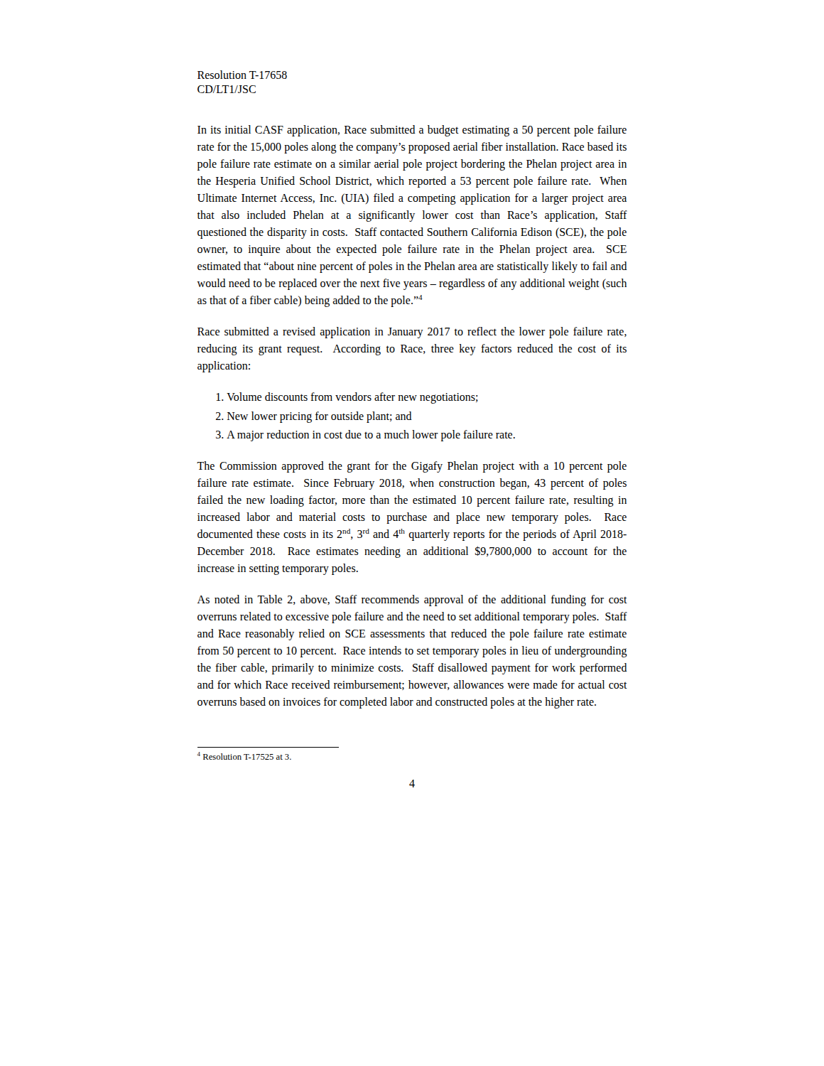Resolution T-17658
CD/LT1/JSC
In its initial CASF application, Race submitted a budget estimating a 50 percent pole failure rate for the 15,000 poles along the company’s proposed aerial fiber installation. Race based its pole failure rate estimate on a similar aerial pole project bordering the Phelan project area in the Hesperia Unified School District, which reported a 53 percent pole failure rate. When Ultimate Internet Access, Inc. (UIA) filed a competing application for a larger project area that also included Phelan at a significantly lower cost than Race’s application, Staff questioned the disparity in costs. Staff contacted Southern California Edison (SCE), the pole owner, to inquire about the expected pole failure rate in the Phelan project area. SCE estimated that “about nine percent of poles in the Phelan area are statistically likely to fail and would need to be replaced over the next five years – regardless of any additional weight (such as that of a fiber cable) being added to the pole.”4
Race submitted a revised application in January 2017 to reflect the lower pole failure rate, reducing its grant request. According to Race, three key factors reduced the cost of its application:
Volume discounts from vendors after new negotiations;
New lower pricing for outside plant; and
A major reduction in cost due to a much lower pole failure rate.
The Commission approved the grant for the Gigafy Phelan project with a 10 percent pole failure rate estimate. Since February 2018, when construction began, 43 percent of poles failed the new loading factor, more than the estimated 10 percent failure rate, resulting in increased labor and material costs to purchase and place new temporary poles. Race documented these costs in its 2nd, 3rd and 4th quarterly reports for the periods of April 2018-December 2018. Race estimates needing an additional $9,7800,000 to account for the increase in setting temporary poles.
As noted in Table 2, above, Staff recommends approval of the additional funding for cost overruns related to excessive pole failure and the need to set additional temporary poles. Staff and Race reasonably relied on SCE assessments that reduced the pole failure rate estimate from 50 percent to 10 percent. Race intends to set temporary poles in lieu of undergrounding the fiber cable, primarily to minimize costs. Staff disallowed payment for work performed and for which Race received reimbursement; however, allowances were made for actual cost overruns based on invoices for completed labor and constructed poles at the higher rate.
4 Resolution T-17525 at 3.
4